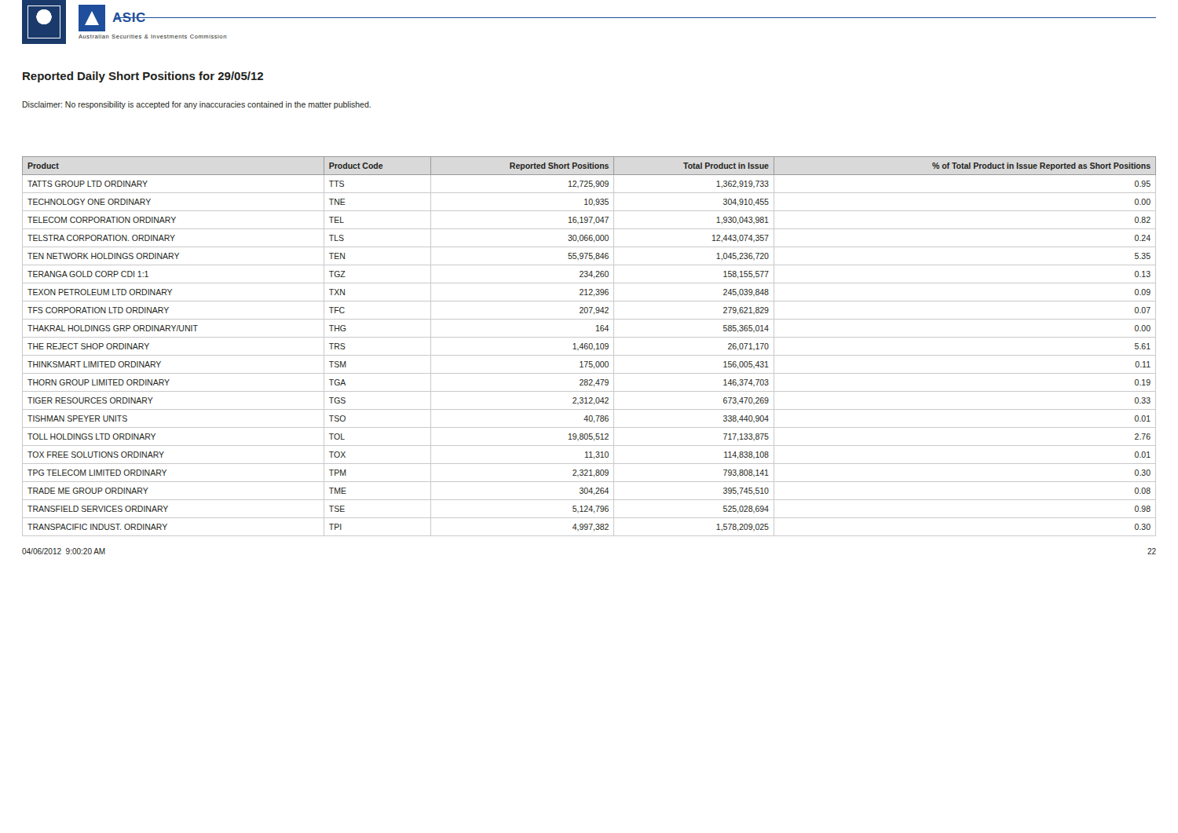ASIC
Australian Securities & Investments Commission
Reported Daily Short Positions for 29/05/12
Disclaimer: No responsibility is accepted for any inaccuracies contained in the matter published.
| Product | Product Code | Reported Short Positions | Total Product in Issue | % of Total Product in Issue Reported as Short Positions |
| --- | --- | --- | --- | --- |
| TATTS GROUP LTD ORDINARY | TTS | 12,725,909 | 1,362,919,733 | 0.95 |
| TECHNOLOGY ONE ORDINARY | TNE | 10,935 | 304,910,455 | 0.00 |
| TELECOM CORPORATION ORDINARY | TEL | 16,197,047 | 1,930,043,981 | 0.82 |
| TELSTRA CORPORATION. ORDINARY | TLS | 30,066,000 | 12,443,074,357 | 0.24 |
| TEN NETWORK HOLDINGS ORDINARY | TEN | 55,975,846 | 1,045,236,720 | 5.35 |
| TERANGA GOLD CORP CDI 1:1 | TGZ | 234,260 | 158,155,577 | 0.13 |
| TEXON PETROLEUM LTD ORDINARY | TXN | 212,396 | 245,039,848 | 0.09 |
| TFS CORPORATION LTD ORDINARY | TFC | 207,942 | 279,621,829 | 0.07 |
| THAKRAL HOLDINGS GRP ORDINARY/UNIT | THG | 164 | 585,365,014 | 0.00 |
| THE REJECT SHOP ORDINARY | TRS | 1,460,109 | 26,071,170 | 5.61 |
| THINKSMART LIMITED ORDINARY | TSM | 175,000 | 156,005,431 | 0.11 |
| THORN GROUP LIMITED ORDINARY | TGA | 282,479 | 146,374,703 | 0.19 |
| TIGER RESOURCES ORDINARY | TGS | 2,312,042 | 673,470,269 | 0.33 |
| TISHMAN SPEYER UNITS | TSO | 40,786 | 338,440,904 | 0.01 |
| TOLL HOLDINGS LTD ORDINARY | TOL | 19,805,512 | 717,133,875 | 2.76 |
| TOX FREE SOLUTIONS ORDINARY | TOX | 11,310 | 114,838,108 | 0.01 |
| TPG TELECOM LIMITED ORDINARY | TPM | 2,321,809 | 793,808,141 | 0.30 |
| TRADE ME GROUP ORDINARY | TME | 304,264 | 395,745,510 | 0.08 |
| TRANSFIELD SERVICES ORDINARY | TSE | 5,124,796 | 525,028,694 | 0.98 |
| TRANSPACIFIC INDUST. ORDINARY | TPI | 4,997,382 | 1,578,209,025 | 0.30 |
04/06/2012 9:00:20 AM 22